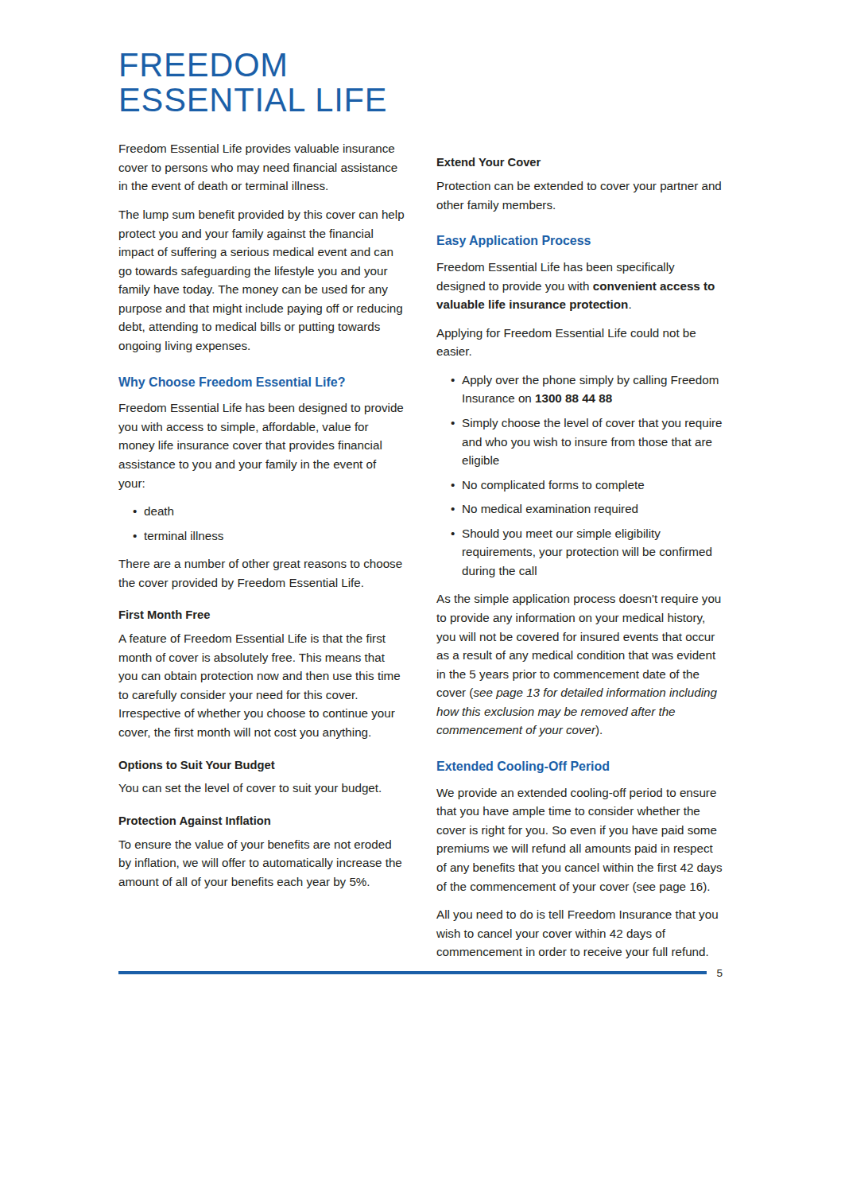Freedom
Essential Life
Freedom Essential Life provides valuable insurance cover to persons who may need financial assistance in the event of death or terminal illness.
The lump sum benefit provided by this cover can help protect you and your family against the financial impact of suffering a serious medical event and can go towards safeguarding the lifestyle you and your family have today. The money can be used for any purpose and that might include paying off or reducing debt, attending to medical bills or putting towards ongoing living expenses.
Why Choose Freedom Essential Life?
Freedom Essential Life has been designed to provide you with access to simple, affordable, value for money life insurance cover that provides financial assistance to you and your family in the event of your:
death
terminal illness
There are a number of other great reasons to choose the cover provided by Freedom Essential Life.
First Month Free
A feature of Freedom Essential Life is that the first month of cover is absolutely free. This means that you can obtain protection now and then use this time to carefully consider your need for this cover. Irrespective of whether you choose to continue your cover, the first month will not cost you anything.
Options to Suit Your Budget
You can set the level of cover to suit your budget.
Protection Against Inflation
To ensure the value of your benefits are not eroded by inflation, we will offer to automatically increase the amount of all of your benefits each year by 5%.
Extend Your Cover
Protection can be extended to cover your partner and other family members.
Easy Application Process
Freedom Essential Life has been specifically designed to provide you with convenient access to valuable life insurance protection.
Applying for Freedom Essential Life could not be easier.
Apply over the phone simply by calling Freedom Insurance on 1300 88 44 88
Simply choose the level of cover that you require and who you wish to insure from those that are eligible
No complicated forms to complete
No medical examination required
Should you meet our simple eligibility requirements, your protection will be confirmed during the call
As the simple application process doesn't require you to provide any information on your medical history, you will not be covered for insured events that occur as a result of any medical condition that was evident in the 5 years prior to commencement date of the cover (see page 13 for detailed information including how this exclusion may be removed after the commencement of your cover).
Extended Cooling-Off Period
We provide an extended cooling-off period to ensure that you have ample time to consider whether the cover is right for you. So even if you have paid some premiums we will refund all amounts paid in respect of any benefits that you cancel within the first 42 days of the commencement of your cover (see page 16).
All you need to do is tell Freedom Insurance that you wish to cancel your cover within 42 days of commencement in order to receive your full refund.
5